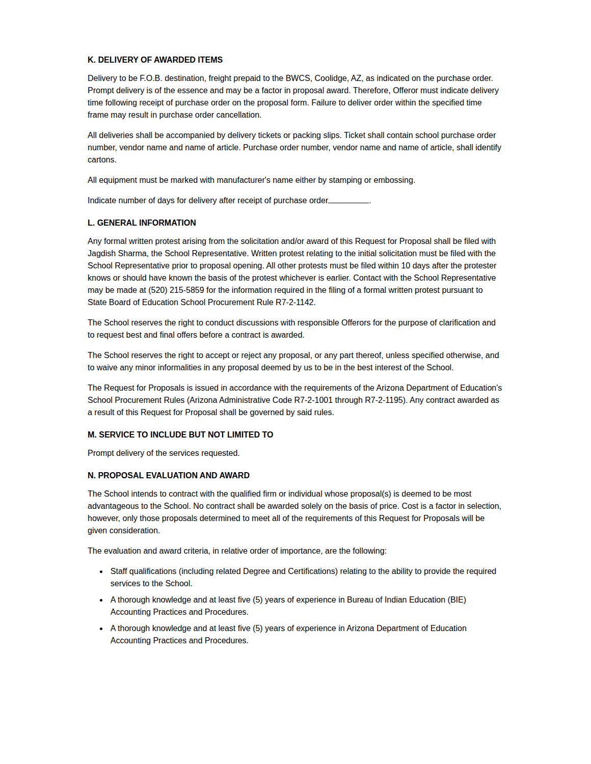K. Delivery of Awarded Items
Delivery to be F.O.B. destination, freight prepaid to the BWCS, Coolidge, AZ, as indicated on the purchase order. Prompt delivery is of the essence and may be a factor in proposal award. Therefore, Offeror must indicate delivery time following receipt of purchase order on the proposal form. Failure to deliver order within the specified time frame may result in purchase order cancellation.
All deliveries shall be accompanied by delivery tickets or packing slips. Ticket shall contain school purchase order number, vendor name and name of article. Purchase order number, vendor name and name of article, shall identify cartons.
All equipment must be marked with manufacturer's name either by stamping or embossing.
Indicate number of days for delivery after receipt of purchase order .
L. General Information
Any formal written protest arising from the solicitation and/or award of this Request for Proposal shall be filed with Jagdish Sharma, the School Representative. Written protest relating to the initial solicitation must be filed with the School Representative prior to proposal opening. All other protests must be filed within 10 days after the protester knows or should have known the basis of the protest whichever is earlier. Contact with the School Representative may be made at (520) 215-5859 for the information required in the filing of a formal written protest pursuant to State Board of Education School Procurement Rule R7-2-1142.
The School reserves the right to conduct discussions with responsible Offerors for the purpose of clarification and to request best and final offers before a contract is awarded.
The School reserves the right to accept or reject any proposal, or any part thereof, unless specified otherwise, and to waive any minor informalities in any proposal deemed by us to be in the best interest of the School.
The Request for Proposals is issued in accordance with the requirements of the Arizona Department of Education's School Procurement Rules (Arizona Administrative Code R7-2-1001 through R7-2-1195). Any contract awarded as a result of this Request for Proposal shall be governed by said rules.
M. Service to Include But Not Limited To
Prompt delivery of the services requested.
N. Proposal Evaluation and Award
The School intends to contract with the qualified firm or individual whose proposal(s) is deemed to be most advantageous to the School. No contract shall be awarded solely on the basis of price. Cost is a factor in selection, however, only those proposals determined to meet all of the requirements of this Request for Proposals will be given consideration.
The evaluation and award criteria, in relative order of importance, are the following:
Staff qualifications (including related Degree and Certifications) relating to the ability to provide the required services to the School.
A thorough knowledge and at least five (5) years of experience in Bureau of Indian Education (BIE) Accounting Practices and Procedures.
A thorough knowledge and at least five (5) years of experience in Arizona Department of Education Accounting Practices and Procedures.